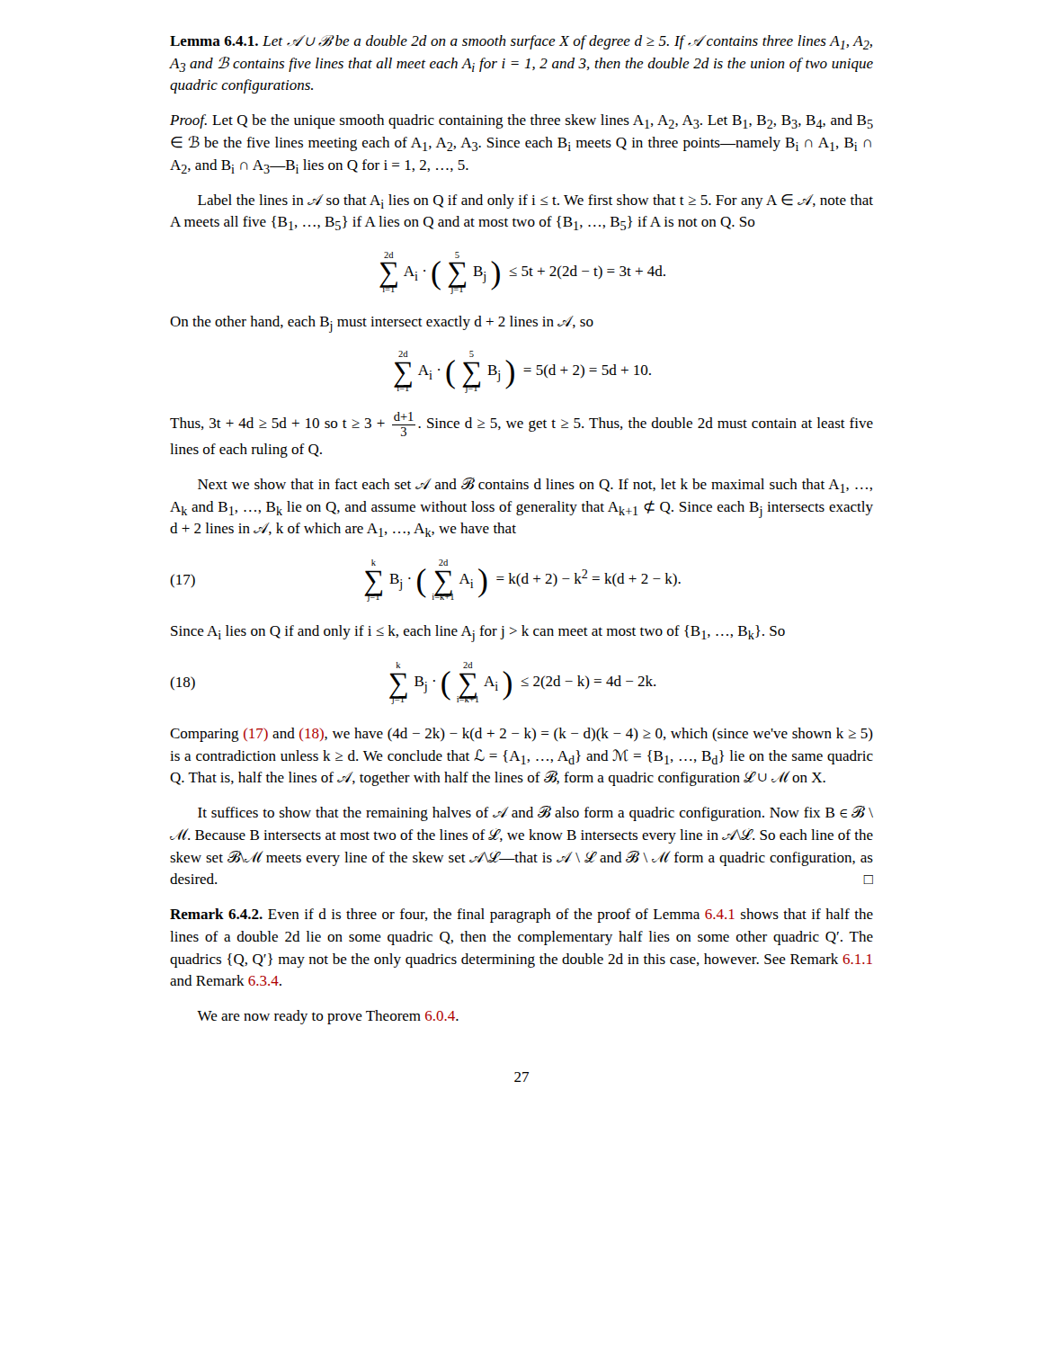Lemma 6.4.1. Let 𝒜 ∪ ℬ be a double 2d on a smooth surface X of degree d ≥ 5. If 𝒜 contains three lines A1, A2, A3 and ℬ contains five lines that all meet each Ai for i = 1, 2 and 3, then the double 2d is the union of two unique quadric configurations.
Proof. Let Q be the unique smooth quadric containing the three skew lines A1, A2, A3. Let B1, B2, B3, B4, and B5 ∈ ℬ be the five lines meeting each of A1, A2, A3. Since each Bi meets Q in three points—namely Bi ∩ A1, Bi ∩ A2, and Bi ∩ A3—Bi lies on Q for i = 1, 2, …, 5.
Label the lines in 𝒜 so that Ai lies on Q if and only if i ≤ t. We first show that t ≥ 5. For any A ∈ 𝒜, note that A meets all five {B1, …, B5} if A lies on Q and at most two of {B1, …, B5} if A is not on Q. So
2d∑i=1 Ai · ( 5∑j=1 Bj ) ≤ 5t + 2(2d − t) = 3t + 4d.
On the other hand, each Bj must intersect exactly d + 2 lines in 𝒜, so
2d∑i=1 Ai · ( 5∑j=1 Bj ) = 5(d + 2) = 5d + 10.
Thus, 3t + 4d ≥ 5d + 10 so t ≥ 3 + d+13. Since d ≥ 5, we get t ≥ 5. Thus, the double 2d must contain at least five lines of each ruling of Q.
Next we show that in fact each set 𝒜 and ℬ contains d lines on Q. If not, let k be maximal such that A1, …, Ak and B1, …, Bk lie on Q, and assume without loss of generality that Ak+1 ⊄ Q. Since each Bj intersects exactly d + 2 lines in 𝒜, k of which are A1, …, Ak, we have that
(17)
k∑j=1 Bj · ( 2d∑i=k+1 Ai ) = k(d + 2) − k2 = k(d + 2 − k).
Since Ai lies on Q if and only if i ≤ k, each line Aj for j > k can meet at most two of {B1, …, Bk}. So
(18)
k∑j=1 Bj · ( 2d∑i=k+1 Ai ) ≤ 2(2d − k) = 4d − 2k.
Comparing (17) and (18), we have (4d − 2k) − k(d + 2 − k) = (k − d)(k − 4) ≥ 0, which (since we've shown k ≥ 5) is a contradiction unless k ≥ d. We conclude that ℒ = {A1, …, Ad} and ℳ = {B1, …, Bd} lie on the same quadric Q. That is, half the lines of 𝒜, together with half the lines of ℬ, form a quadric configuration ℒ ∪ ℳ on X.
It suffices to show that the remaining halves of 𝒜 and ℬ also form a quadric configuration. Now fix B ∈ ℬ \ ℳ. Because B intersects at most two of the lines of ℒ, we know B intersects every line in 𝒜\ℒ. So each line of the skew set ℬ\ℳ meets every line of the skew set 𝒜\ℒ—that is 𝒜 \ ℒ and ℬ \ ℳ form a quadric configuration, as desired. □
Remark 6.4.2. Even if d is three or four, the final paragraph of the proof of Lemma 6.4.1 shows that if half the lines of a double 2d lie on some quadric Q, then the complementary half lies on some other quadric Q′. The quadrics {Q, Q′} may not be the only quadrics determining the double 2d in this case, however. See Remark 6.1.1 and Remark 6.3.4.
We are now ready to prove Theorem 6.0.4.
27